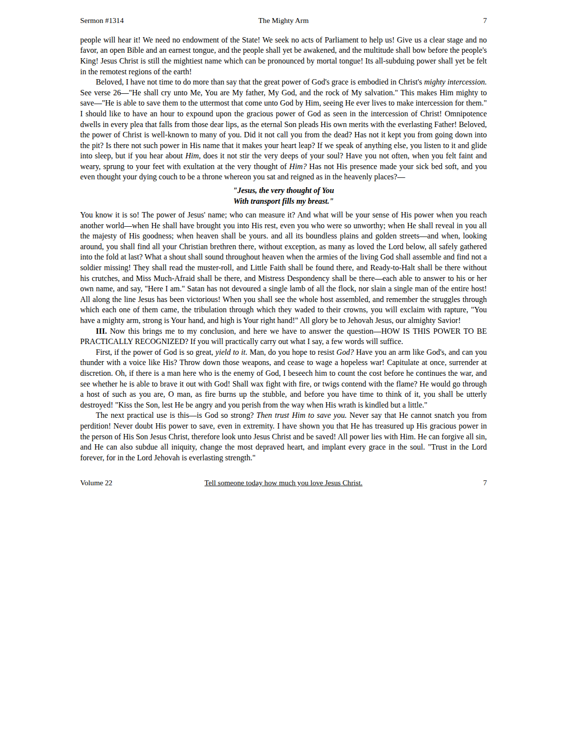Sermon #1314
The Mighty Arm
7
people will hear it! We need no endowment of the State! We seek no acts of Parliament to help us! Give us a clear stage and no favor, an open Bible and an earnest tongue, and the people shall yet be awakened, and the multitude shall bow before the people's King! Jesus Christ is still the mightiest name which can be pronounced by mortal tongue! Its all-subduing power shall yet be felt in the remotest regions of the earth!
Beloved, I have not time to do more than say that the great power of God's grace is embodied in Christ's mighty intercession. See verse 26—"He shall cry unto Me, You are My father, My God, and the rock of My salvation." This makes Him mighty to save—"He is able to save them to the uttermost that come unto God by Him, seeing He ever lives to make intercession for them." I should like to have an hour to expound upon the gracious power of God as seen in the intercession of Christ! Omnipotence dwells in every plea that falls from those dear lips, as the eternal Son pleads His own merits with the everlasting Father! Beloved, the power of Christ is well-known to many of you. Did it not call you from the dead? Has not it kept you from going down into the pit? Is there not such power in His name that it makes your heart leap? If we speak of anything else, you listen to it and glide into sleep, but if you hear about Him, does it not stir the very deeps of your soul? Have you not often, when you felt faint and weary, sprung to your feet with exultation at the very thought of Him? Has not His presence made your sick bed soft, and you even thought your dying couch to be a throne whereon you sat and reigned as in the heavenly places?—
"Jesus, the very thought of You
With transport fills my breast."
You know it is so! The power of Jesus' name; who can measure it? And what will be your sense of His power when you reach another world—when He shall have brought you into His rest, even you who were so unworthy; when He shall reveal in you all the majesty of His goodness; when heaven shall be yours. and all its boundless plains and golden streets—and when, looking around, you shall find all your Christian brethren there, without exception, as many as loved the Lord below, all safely gathered into the fold at last? What a shout shall sound throughout heaven when the armies of the living God shall assemble and find not a soldier missing! They shall read the muster-roll, and Little Faith shall be found there, and Ready-to-Halt shall be there without his crutches, and Miss Much-Afraid shall be there, and Mistress Despondency shall be there—each able to answer to his or her own name, and say, "Here I am." Satan has not devoured a single lamb of all the flock, nor slain a single man of the entire host! All along the line Jesus has been victorious! When you shall see the whole host assembled, and remember the struggles through which each one of them came, the tribulation through which they waded to their crowns, you will exclaim with rapture, "You have a mighty arm, strong is Your hand, and high is Your right hand!" All glory be to Jehovah Jesus, our almighty Savior!
III. Now this brings me to my conclusion, and here we have to answer the question—HOW IS THIS POWER TO BE PRACTICALLY RECOGNIZED? If you will practically carry out what I say, a few words will suffice.
First, if the power of God is so great, yield to it. Man, do you hope to resist God? Have you an arm like God's, and can you thunder with a voice like His? Throw down those weapons, and cease to wage a hopeless war! Capitulate at once, surrender at discretion. Oh, if there is a man here who is the enemy of God, I beseech him to count the cost before he continues the war, and see whether he is able to brave it out with God! Shall wax fight with fire, or twigs contend with the flame? He would go through a host of such as you are, O man, as fire burns up the stubble, and before you have time to think of it, you shall be utterly destroyed! "Kiss the Son, lest He be angry and you perish from the way when His wrath is kindled but a little."
The next practical use is this—is God so strong? Then trust Him to save you. Never say that He cannot snatch you from perdition! Never doubt His power to save, even in extremity. I have shown you that He has treasured up His gracious power in the person of His Son Jesus Christ, therefore look unto Jesus Christ and be saved! All power lies with Him. He can forgive all sin, and He can also subdue all iniquity, change the most depraved heart, and implant every grace in the soul. "Trust in the Lord forever, for in the Lord Jehovah is everlasting strength."
Volume 22
Tell someone today how much you love Jesus Christ.
7